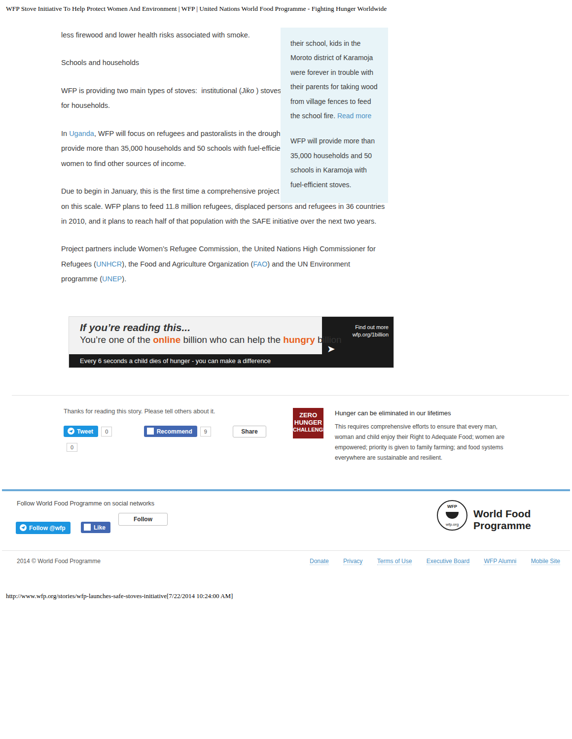WFP Stove Initiative To Help Protect Women And Environment | WFP | United Nations World Food Programme - Fighting Hunger Worldwide
less firewood and lower health risks associated with smoke.
Schools and households
WFP is providing two main types of stoves: institutional (Jiko ) stoves for schools and mud/clay stoves for households.
In Uganda, WFP will focus on refugees and pastoralists in the drought-hit Karamoja region. It will provide more than 35,000 households and 50 schools with fuel-efficient stoves, as well as helping women to find other sources of income.
Due to begin in January, this is the first time a comprehensive project of this kind has been launched on this scale. WFP plans to feed 11.8 million refugees, displaced persons and refugees in 36 countries in 2010, and it plans to reach half of that population with the SAFE initiative over the next two years.
Project partners include Women’s Refugee Commission, the United Nations High Commissioner for Refugees (UNHCR), the Food and Agriculture Organization (FAO) and the UN Environment programme (UNEP).
their school, kids in the Moroto district of Karamoja were forever in trouble with their parents for taking wood from village fences to feed the school fire. Read more
WFP will provide more than 35,000 households and 50 schools in Karamoja with fuel-efficient stoves.
If you’re reading this...
You’re one of the online billion who can help the hungry billion
Every 6 seconds a child dies of hunger - you can make a difference
Find out more
wfp.org/1billion
➤
Thanks for reading this story. Please tell others about it.
Tweet 0 Recommend 9 Share 0
ZERO HUNGERCHALLENGE
Hunger can be eliminated in our lifetimes
This requires comprehensive efforts to ensure that every man, woman and child enjoy their Right to Adequate Food; women are empowered; priority is given to family farming; and food systems everywhere are sustainable and resilient.
Follow World Food Programme on social networks
Follow @wfp Like Follow
WFP
wfp.org
World Food Programme
2014 © World Food Programme
Donate Privacy Terms of Use Executive Board WFP Alumni Mobile Site
http://www.wfp.org/stories/wfp-launches-safe-stoves-initiative[7/22/2014 10:24:00 AM]